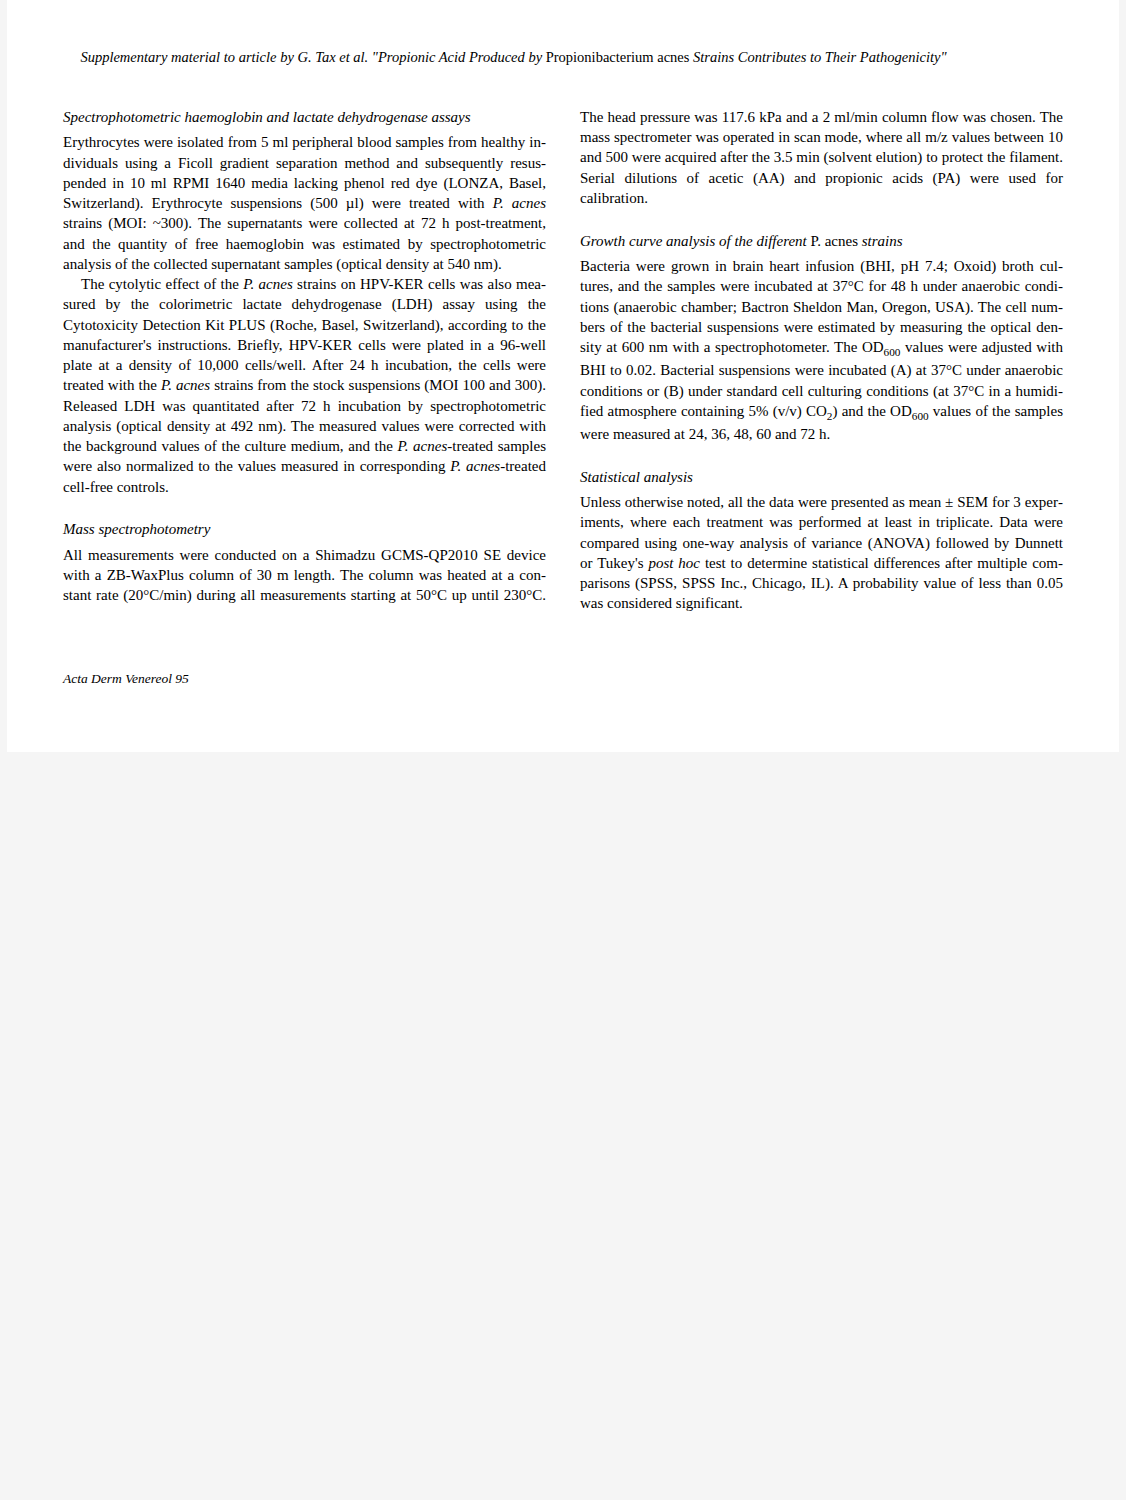Supplementary material to article by G. Tax et al. "Propionic Acid Produced by Propionibacterium acnes Strains Contributes to Their Pathogenicity"
Spectrophotometric haemoglobin and lactate dehydrogenase assays
Erythrocytes were isolated from 5 ml peripheral blood samples from healthy individuals using a Ficoll gradient separation method and subsequently resuspended in 10 ml RPMI 1640 media lacking phenol red dye (LONZA, Basel, Switzerland). Erythrocyte suspensions (500 µl) were treated with P. acnes strains (MOI: ~300). The supernatants were collected at 72 h post-treatment, and the quantity of free haemoglobin was estimated by spectrophotometric analysis of the collected supernatant samples (optical density at 540 nm).
The cytolytic effect of the P. acnes strains on HPV-KER cells was also measured by the colorimetric lactate dehydrogenase (LDH) assay using the Cytotoxicity Detection Kit PLUS (Roche, Basel, Switzerland), according to the manufacturer's instructions. Briefly, HPV-KER cells were plated in a 96-well plate at a density of 10,000 cells/well. After 24 h incubation, the cells were treated with the P. acnes strains from the stock suspensions (MOI 100 and 300). Released LDH was quantitated after 72 h incubation by spectrophotometric analysis (optical density at 492 nm). The measured values were corrected with the background values of the culture medium, and the P. acnes-treated samples were also normalized to the values measured in corresponding P. acnes-treated cell-free controls.
Mass spectrophotometry
All measurements were conducted on a Shimadzu GCMS-QP2010 SE device with a ZB-WaxPlus column of 30 m length. The column was heated at a constant rate (20°C/min) during all measurements starting at 50°C up until 230°C. The head pressure was 117.6 kPa and a 2 ml/min column flow was chosen. The mass spectrometer was operated in scan mode, where all m/z values between 10 and 500 were acquired after the 3.5 min (solvent elution) to protect the filament. Serial dilutions of acetic (AA) and propionic acids (PA) were used for calibration.
Growth curve analysis of the different P. acnes strains
Bacteria were grown in brain heart infusion (BHI, pH 7.4; Oxoid) broth cultures, and the samples were incubated at 37°C for 48 h under anaerobic conditions (anaerobic chamber; Bactron Sheldon Man, Oregon, USA). The cell numbers of the bacterial suspensions were estimated by measuring the optical density at 600 nm with a spectrophotometer. The OD600 values were adjusted with BHI to 0.02. Bacterial suspensions were incubated (A) at 37°C under anaerobic conditions or (B) under standard cell culturing conditions (at 37°C in a humidified atmosphere containing 5% (v/v) CO2) and the OD600 values of the samples were measured at 24, 36, 48, 60 and 72 h.
Statistical analysis
Unless otherwise noted, all the data were presented as mean ± SEM for 3 experiments, where each treatment was performed at least in triplicate. Data were compared using one-way analysis of variance (ANOVA) followed by Dunnett or Tukey's post hoc test to determine statistical differences after multiple comparisons (SPSS, SPSS Inc., Chicago, IL). A probability value of less than 0.05 was considered significant.
Acta Derm Venereol 95